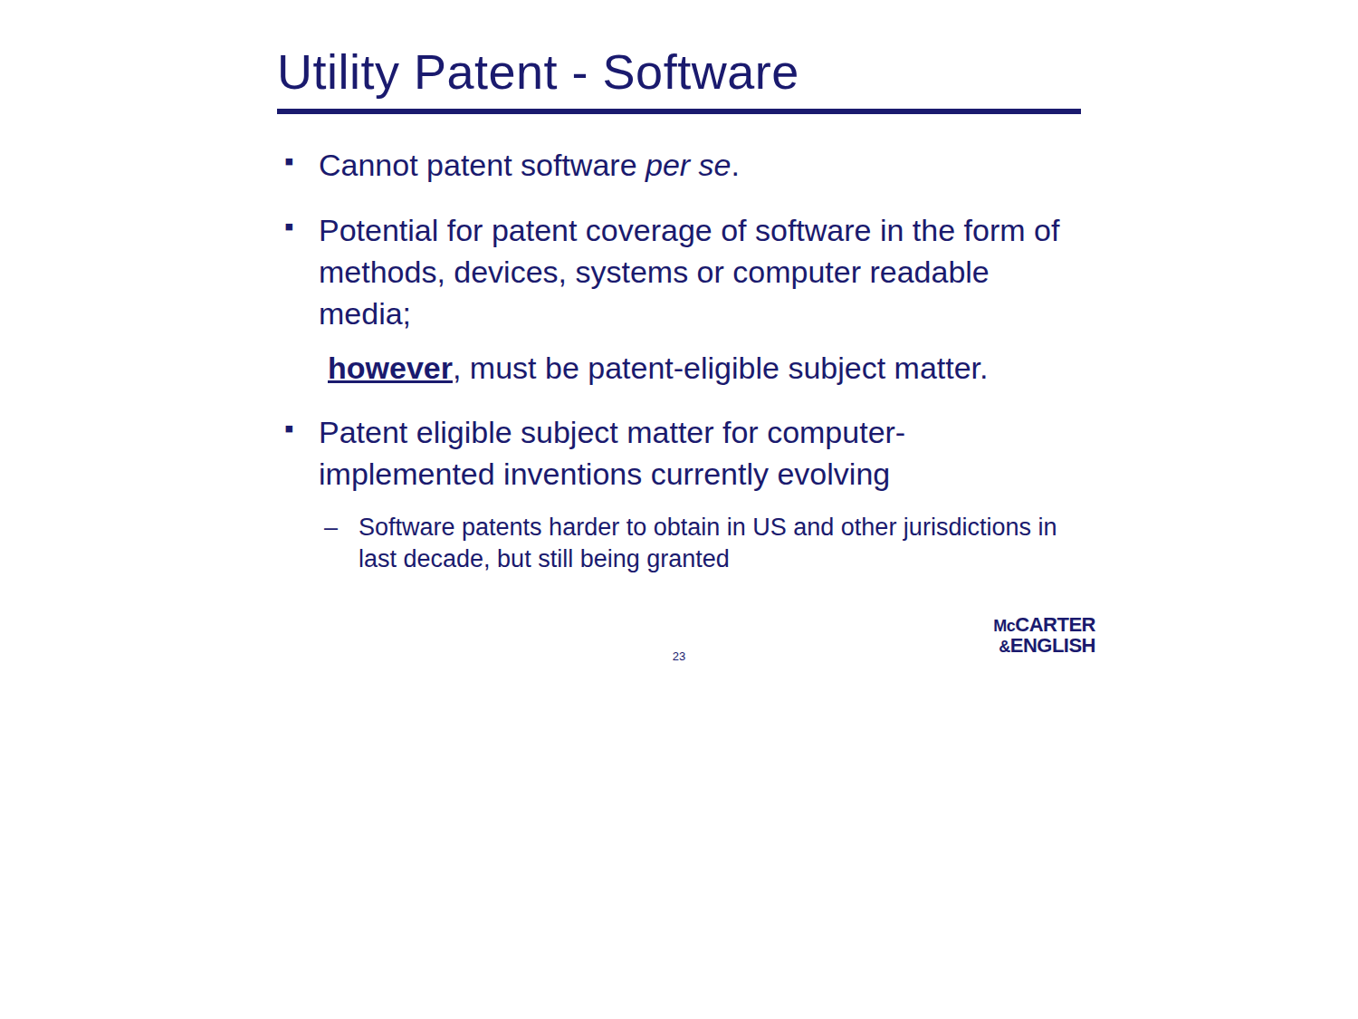Utility Patent - Software
Cannot patent software per se.
Potential for patent coverage of software in the form of methods, devices, systems or computer readable media; however, must be patent-eligible subject matter.
Patent eligible subject matter for computer-implemented inventions currently evolving
Software patents harder to obtain in US and other jurisdictions in last decade, but still being granted
23
Mc CARTER
&ENGLISH